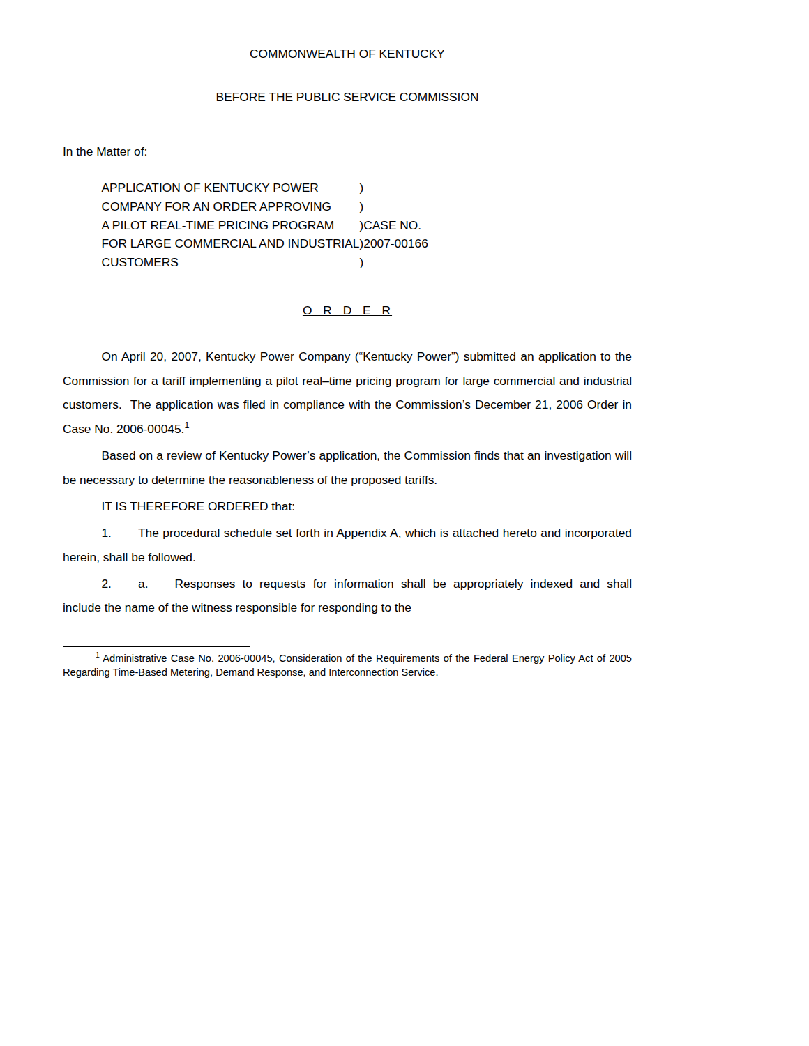COMMONWEALTH OF KENTUCKY
BEFORE THE PUBLIC SERVICE COMMISSION
In the Matter of:
| APPLICATION OF KENTUCKY POWER | ) | |
| COMPANY FOR AN ORDER APPROVING | ) | |
| A PILOT REAL-TIME PRICING PROGRAM | ) | CASE NO. |
| FOR LARGE COMMERCIAL AND INDUSTRIAL | ) | 2007-00166 |
| CUSTOMERS | ) | |
O R D E R
On April 20, 2007, Kentucky Power Company (“Kentucky Power”) submitted an application to the Commission for a tariff implementing a pilot real–time pricing program for large commercial and industrial customers. The application was filed in compliance with the Commission’s December 21, 2006 Order in Case No. 2006-00045.1
Based on a review of Kentucky Power’s application, the Commission finds that an investigation will be necessary to determine the reasonableness of the proposed tariffs.
IT IS THEREFORE ORDERED that:
1. The procedural schedule set forth in Appendix A, which is attached hereto and incorporated herein, shall be followed.
2. a. Responses to requests for information shall be appropriately indexed and shall include the name of the witness responsible for responding to the
1 Administrative Case No. 2006-00045, Consideration of the Requirements of the Federal Energy Policy Act of 2005 Regarding Time-Based Metering, Demand Response, and Interconnection Service.